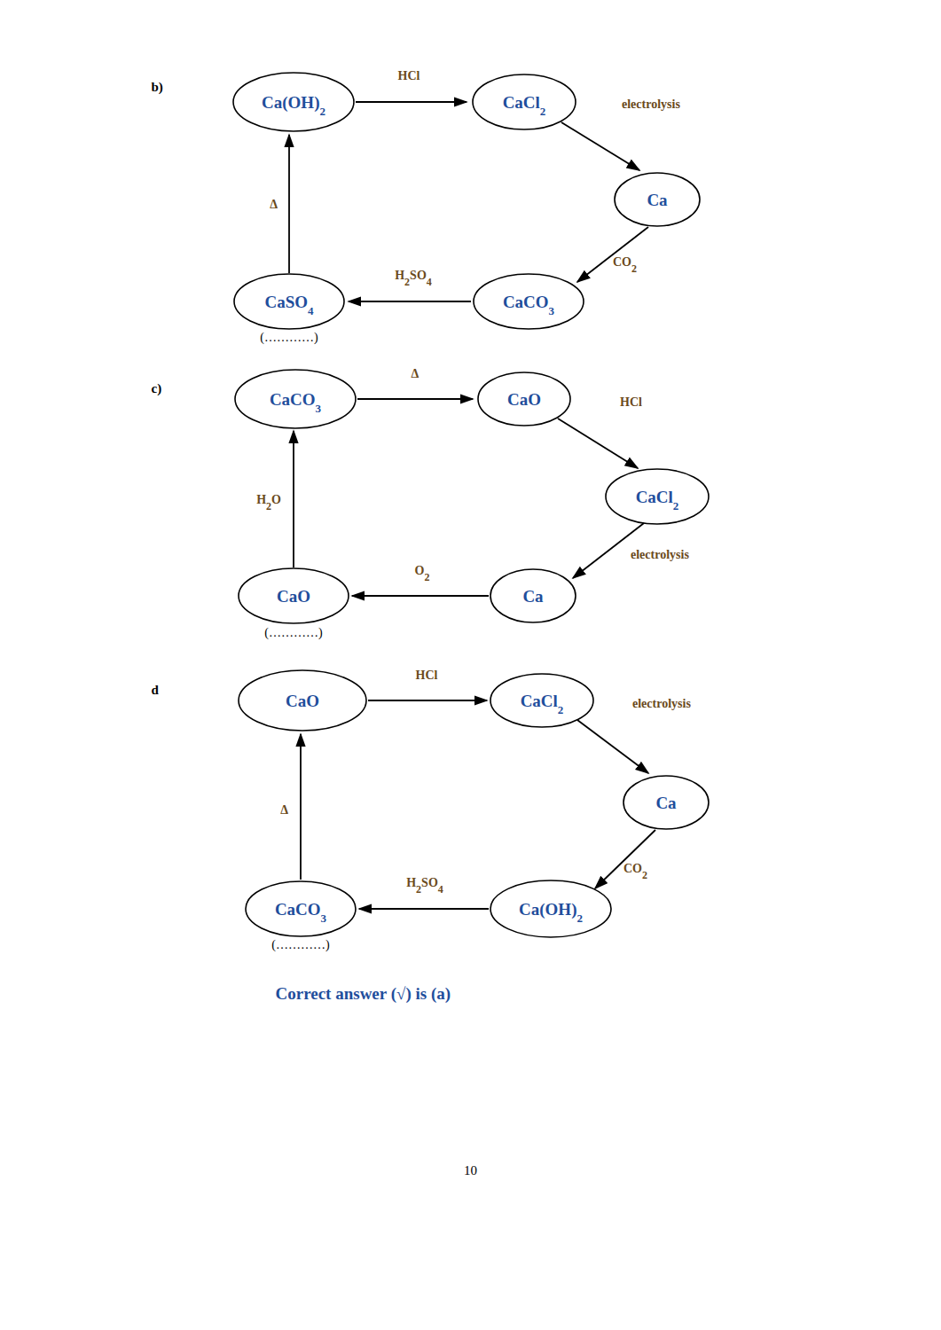b)
Ca(OH)2 CaCl2 Ca CaCO3 CaSO4 HCl electrolysis CO2 H2SO4 Δ (…………)
c)
CaCO3 CaO CaCl2 Ca CaO Δ HCl electrolysis O2 H2O (…………)
d
CaO CaCl2 Ca Ca(OH)2 CaCO3 HCl electrolysis CO2 H2SO4 Δ (…………)
Correct answer (√) is (a)
10